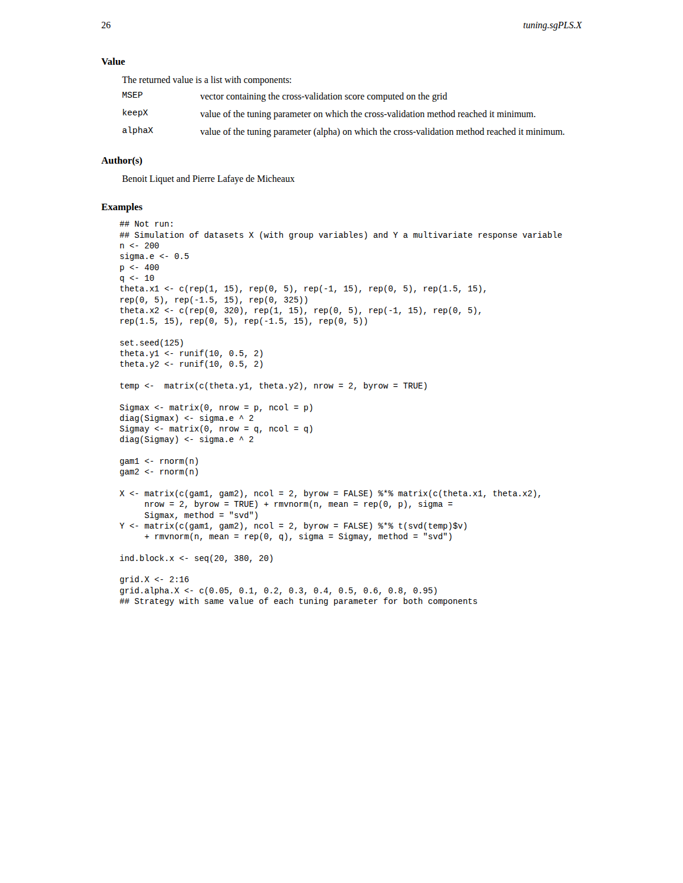26 tuning.sgPLS.X
Value
The returned value is a list with components:
MSEP
vector containing the cross-validation score computed on the grid
keepX
value of the tuning parameter on which the cross-validation method reached it minimum.
alphaX
value of the tuning parameter (alpha) on which the cross-validation method reached it minimum.
Author(s)
Benoit Liquet and Pierre Lafaye de Micheaux
Examples
## Not run:
## Simulation of datasets X (with group variables) and Y a multivariate response variable
n <- 200
sigma.e <- 0.5
p <- 400
q <- 10
theta.x1 <- c(rep(1, 15), rep(0, 5), rep(-1, 15), rep(0, 5), rep(1.5, 15),
rep(0, 5), rep(-1.5, 15), rep(0, 325))
theta.x2 <- c(rep(0, 320), rep(1, 15), rep(0, 5), rep(-1, 15), rep(0, 5),
rep(1.5, 15), rep(0, 5), rep(-1.5, 15), rep(0, 5))

set.seed(125)
theta.y1 <- runif(10, 0.5, 2)
theta.y2 <- runif(10, 0.5, 2)

temp <-  matrix(c(theta.y1, theta.y2), nrow = 2, byrow = TRUE)

Sigmax <- matrix(0, nrow = p, ncol = p)
diag(Sigmax) <- sigma.e ^ 2
Sigmay <- matrix(0, nrow = q, ncol = q)
diag(Sigmay) <- sigma.e ^ 2

gam1 <- rnorm(n)
gam2 <- rnorm(n)

X <- matrix(c(gam1, gam2), ncol = 2, byrow = FALSE) %*% matrix(c(theta.x1, theta.x2),
     nrow = 2, byrow = TRUE) + rmvnorm(n, mean = rep(0, p), sigma =
     Sigmax, method = "svd")
Y <- matrix(c(gam1, gam2), ncol = 2, byrow = FALSE) %*% t(svd(temp)$v)
     + rmvnorm(n, mean = rep(0, q), sigma = Sigmay, method = "svd")

ind.block.x <- seq(20, 380, 20)

grid.X <- 2:16
grid.alpha.X <- c(0.05, 0.1, 0.2, 0.3, 0.4, 0.5, 0.6, 0.8, 0.95)
## Strategy with same value of each tuning parameter for both components